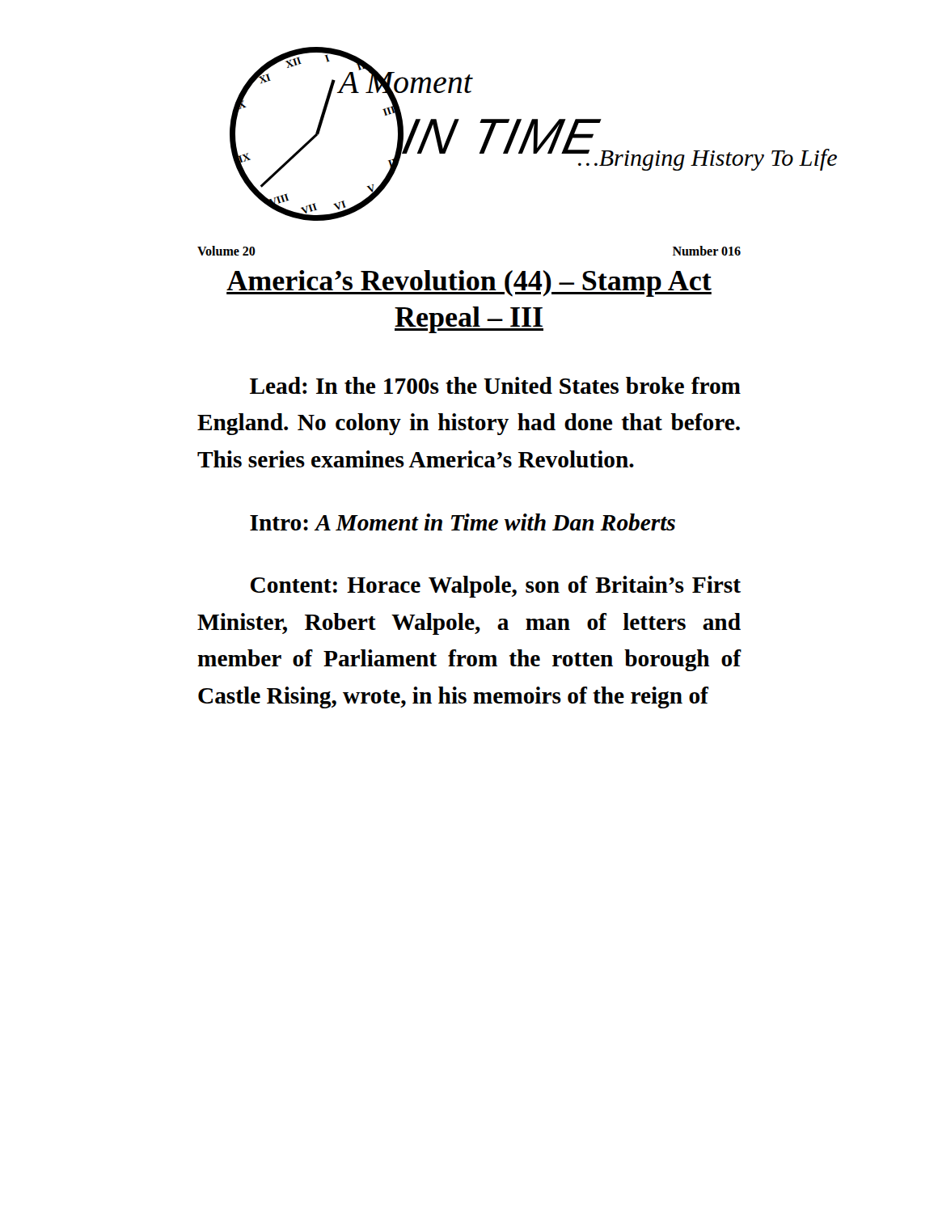XII XI I X II IX III VIII IV VII V VI
A Moment
IN TIME
…Bringing History To Life
Volume 20 Number 016
America’s Revolution (44) – Stamp Act Repeal – III
Lead: In the 1700s the United States broke from England. No colony in history had done that before. This series examines America’s Revolution.
Intro: A Moment in Time with Dan Roberts
Content: Horace Walpole, son of Britain’s First Minister, Robert Walpole, a man of letters and member of Parliament from the rotten borough of Castle Rising, wrote, in his memoirs of the reign of